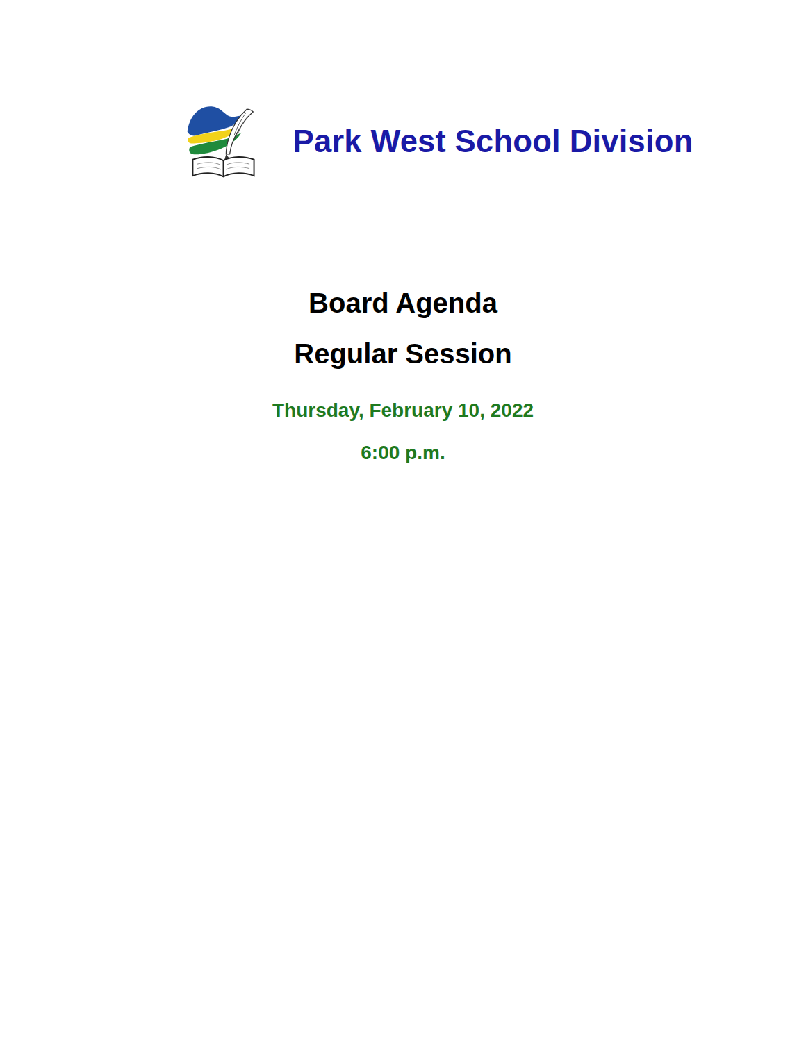Park West School Division
Board Agenda
Regular Session
Thursday, February 10, 2022
6:00 p.m.